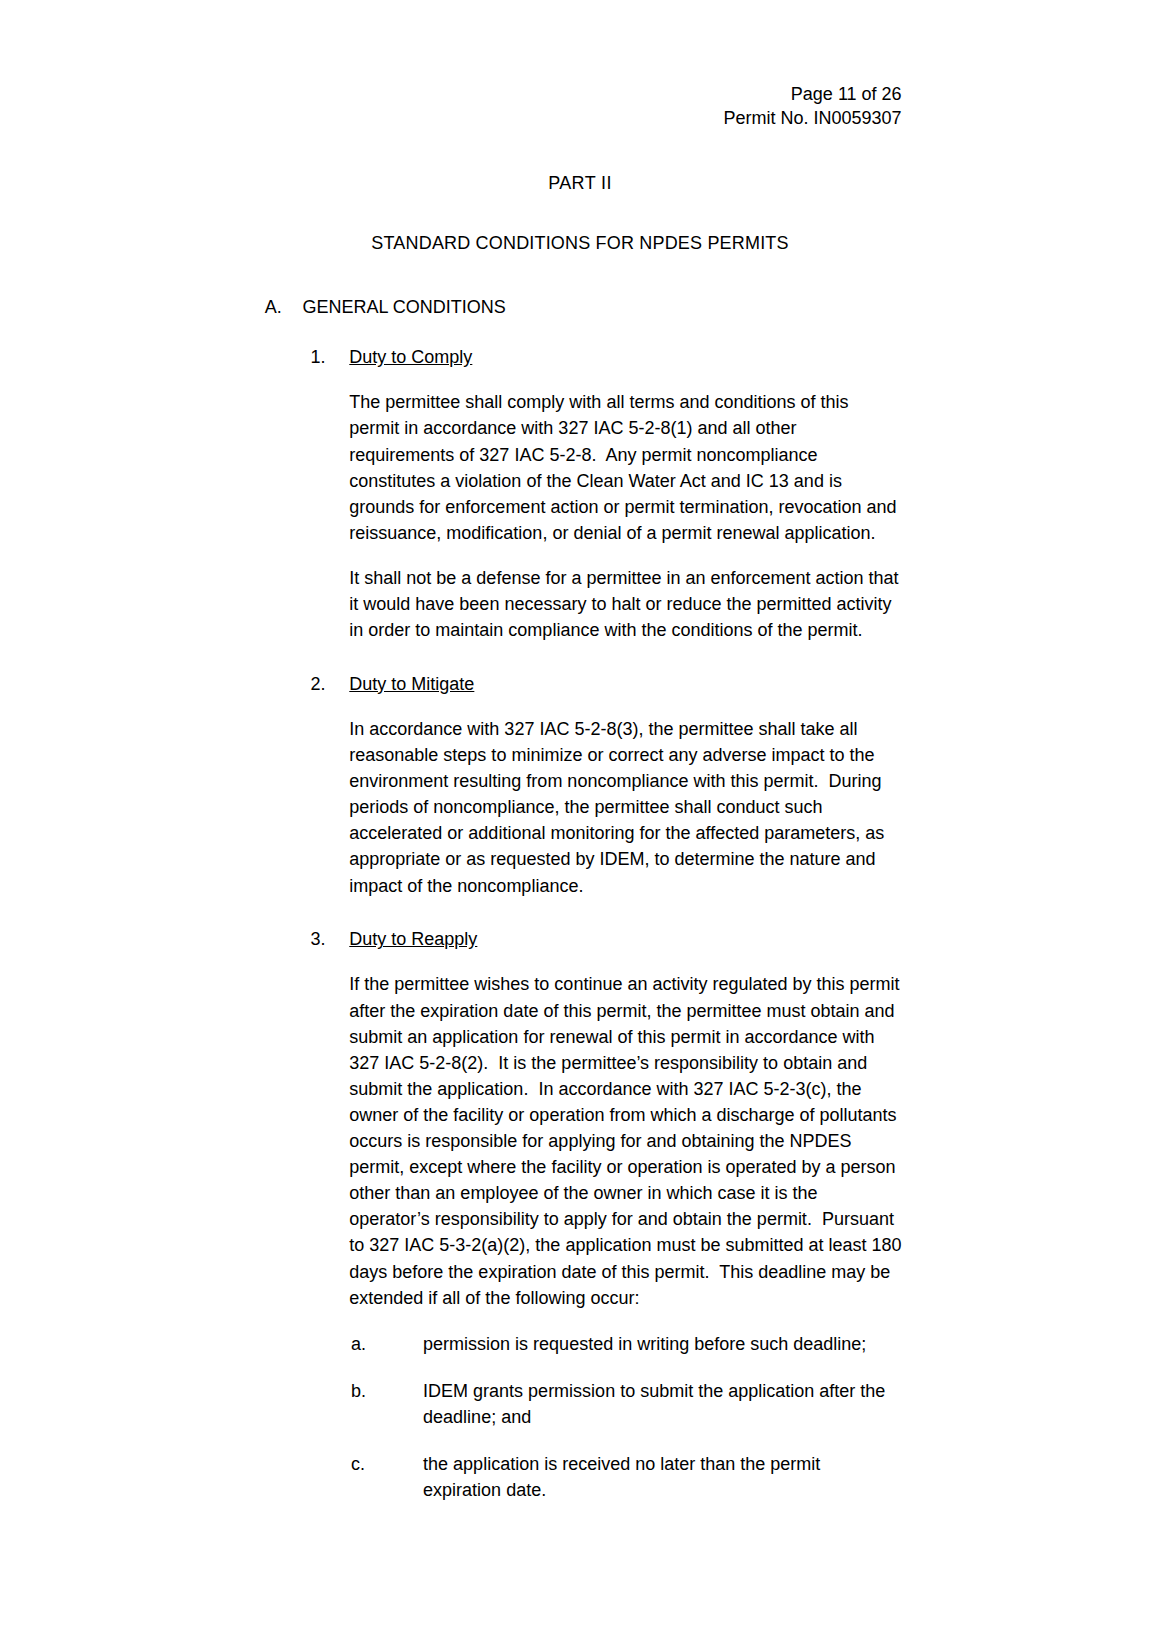Page 11 of 26
Permit No. IN0059307
PART II
STANDARD CONDITIONS FOR NPDES PERMITS
A. GENERAL CONDITIONS
1. Duty to Comply
The permittee shall comply with all terms and conditions of this permit in accordance with 327 IAC 5-2-8(1) and all other requirements of 327 IAC 5-2-8. Any permit noncompliance constitutes a violation of the Clean Water Act and IC 13 and is grounds for enforcement action or permit termination, revocation and reissuance, modification, or denial of a permit renewal application.
It shall not be a defense for a permittee in an enforcement action that it would have been necessary to halt or reduce the permitted activity in order to maintain compliance with the conditions of the permit.
2. Duty to Mitigate
In accordance with 327 IAC 5-2-8(3), the permittee shall take all reasonable steps to minimize or correct any adverse impact to the environment resulting from noncompliance with this permit. During periods of noncompliance, the permittee shall conduct such accelerated or additional monitoring for the affected parameters, as appropriate or as requested by IDEM, to determine the nature and impact of the noncompliance.
3. Duty to Reapply
If the permittee wishes to continue an activity regulated by this permit after the expiration date of this permit, the permittee must obtain and submit an application for renewal of this permit in accordance with 327 IAC 5-2-8(2). It is the permittee’s responsibility to obtain and submit the application. In accordance with 327 IAC 5-2-3(c), the owner of the facility or operation from which a discharge of pollutants occurs is responsible for applying for and obtaining the NPDES permit, except where the facility or operation is operated by a person other than an employee of the owner in which case it is the operator’s responsibility to apply for and obtain the permit. Pursuant to 327 IAC 5-3-2(a)(2), the application must be submitted at least 180 days before the expiration date of this permit. This deadline may be extended if all of the following occur:
a. permission is requested in writing before such deadline;
b. IDEM grants permission to submit the application after the deadline; and
c. the application is received no later than the permit expiration date.